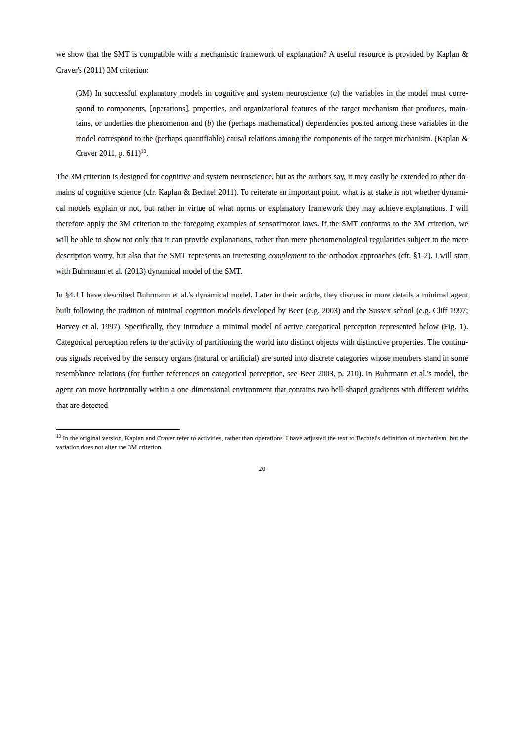we show that the SMT is compatible with a mechanistic framework of explanation? A useful resource is provided by Kaplan & Craver's (2011) 3M criterion:
(3M) In successful explanatory models in cognitive and system neuroscience (a) the variables in the model must correspond to components, [operations], properties, and organizational features of the target mechanism that produces, maintains, or underlies the phenomenon and (b) the (perhaps mathematical) dependencies posited among these variables in the model correspond to the (perhaps quantifiable) causal relations among the components of the target mechanism. (Kaplan & Craver 2011, p. 611)13.
The 3M criterion is designed for cognitive and system neuroscience, but as the authors say, it may easily be extended to other domains of cognitive science (cfr. Kaplan & Bechtel 2011). To reiterate an important point, what is at stake is not whether dynamical models explain or not, but rather in virtue of what norms or explanatory framework they may achieve explanations. I will therefore apply the 3M criterion to the foregoing examples of sensorimotor laws. If the SMT conforms to the 3M criterion, we will be able to show not only that it can provide explanations, rather than mere phenomenological regularities subject to the mere description worry, but also that the SMT represents an interesting complement to the orthodox approaches (cfr. §1-2). I will start with Buhrmann et al. (2013) dynamical model of the SMT.
In §4.1 I have described Buhrmann et al.'s dynamical model. Later in their article, they discuss in more details a minimal agent built following the tradition of minimal cognition models developed by Beer (e.g. 2003) and the Sussex school (e.g. Cliff 1997; Harvey et al. 1997). Specifically, they introduce a minimal model of active categorical perception represented below (Fig. 1). Categorical perception refers to the activity of partitioning the world into distinct objects with distinctive properties. The continuous signals received by the sensory organs (natural or artificial) are sorted into discrete categories whose members stand in some resemblance relations (for further references on categorical perception, see Beer 2003, p. 210). In Buhrmann et al.'s model, the agent can move horizontally within a one-dimensional environment that contains two bell-shaped gradients with different widths that are detected
13 In the original version, Kaplan and Craver refer to activities, rather than operations. I have adjusted the text to Bechtel's definition of mechanism, but the variation does not alter the 3M criterion.
20